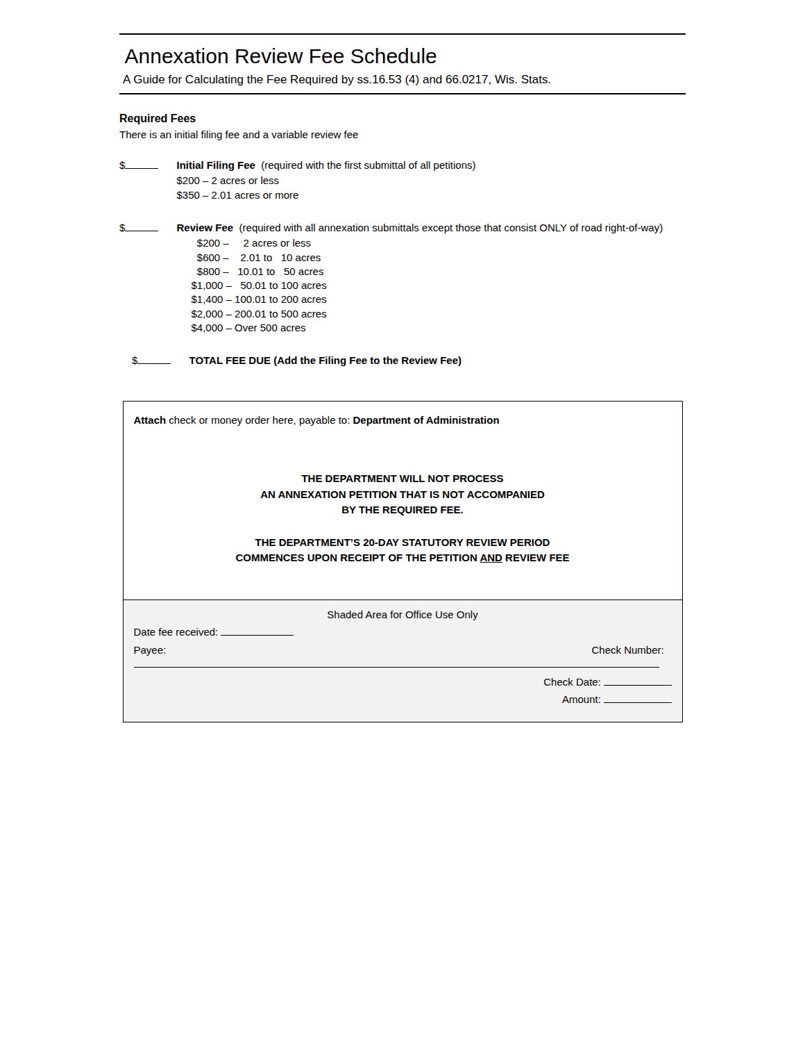Annexation Review Fee Schedule
A Guide for Calculating the Fee Required by ss.16.53 (4) and 66.0217, Wis. Stats.
Required Fees
There is an initial filing fee and a variable review fee
$
Initial Filing Fee (required with the first submittal of all petitions)
$200 – 2 acres or less
$350 – 2.01 acres or more
$
Review Fee (required with all annexation submittals except those that consist ONLY of road right-of-way)
$200 – 2 acres or less
$600 – 2.01 to 10 acres
$800 – 10.01 to 50 acres
$1,000 – 50.01 to 100 acres
$1,400 – 100.01 to 200 acres
$2,000 – 200.01 to 500 acres
$4,000 – Over 500 acres
$
TOTAL FEE DUE (Add the Filing Fee to the Review Fee)
Attach check or money order here, payable to: Department of Administration
THE DEPARTMENT WILL NOT PROCESS
AN ANNEXATION PETITION THAT IS NOT ACCOMPANIED
BY THE REQUIRED FEE.
THE DEPARTMENT’S 20-DAY STATUTORY REVIEW PERIOD
COMMENCES UPON RECEIPT OF THE PETITION AND REVIEW FEE
Shaded Area for Office Use Only
Date fee received:
Payee: Check Number:
Check Date:
Amount: